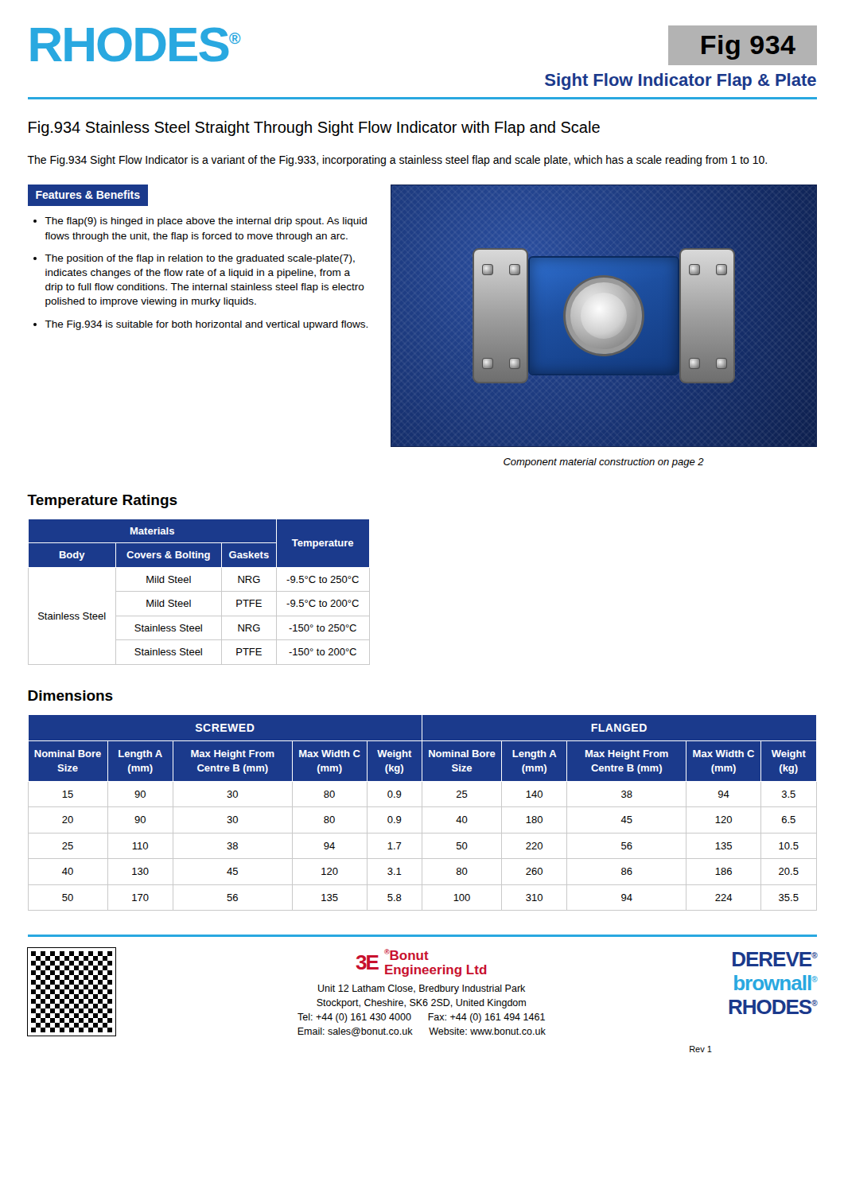RHODES®
Fig 934
Sight Flow Indicator Flap & Plate
Fig.934 Stainless Steel Straight Through Sight Flow Indicator with Flap and Scale
The Fig.934 Sight Flow Indicator is a variant of the Fig.933, incorporating a stainless steel flap and scale plate, which has a scale reading from 1 to 10.
Features & Benefits
The flap(9) is hinged in place above the internal drip spout. As liquid flows through the unit, the flap is forced to move through an arc.
The position of the flap in relation to the graduated scale-plate(7), indicates changes of the flow rate of a liquid in a pipeline, from a drip to full flow conditions. The internal stainless steel flap is electro polished to improve viewing in murky liquids.
The Fig.934 is suitable for both horizontal and vertical upward flows.
Component material construction on page 2
Temperature Ratings
| Materials | Temperature |
| --- | --- |
| Body | Covers & Bolting | Gaskets |
| Stainless Steel | Mild Steel | NRG | -9.5°C to 250°C |
| Mild Steel | PTFE | -9.5°C to 200°C |
| Stainless Steel | NRG | -150° to 250°C |
| Stainless Steel | PTFE | -150° to 200°C |
Dimensions
| SCREWED | FLANGED |
| --- | --- |
| Nominal Bore Size | Length A (mm) | Max Height From Centre B (mm) | Max Width C (mm) | Weight (kg) | Nominal Bore Size | Length A (mm) | Max Height From Centre B (mm) | Max Width C (mm) | Weight (kg) |
| 15 | 90 | 30 | 80 | 0.9 | 25 | 140 | 38 | 94 | 3.5 |
| 20 | 90 | 30 | 80 | 0.9 | 40 | 180 | 45 | 120 | 6.5 |
| 25 | 110 | 38 | 94 | 1.7 | 50 | 220 | 56 | 135 | 10.5 |
| 40 | 130 | 45 | 120 | 3.1 | 80 | 260 | 86 | 186 | 20.5 |
| 50 | 170 | 56 | 135 | 5.8 | 100 | 310 | 94 | 224 | 35.5 |
3E ®Bonut
Engineering Ltd
Unit 12 Latham Close, Bredbury Industrial Park
Stockport, Cheshire, SK6 2SD, United Kingdom
Tel: +44 (0) 161 430 4000 Fax: +44 (0) 161 494 1461
Email: sales@bonut.co.uk Website: www.bonut.co.uk
Rev 1
DEREVE®
brownall®
RHODES®